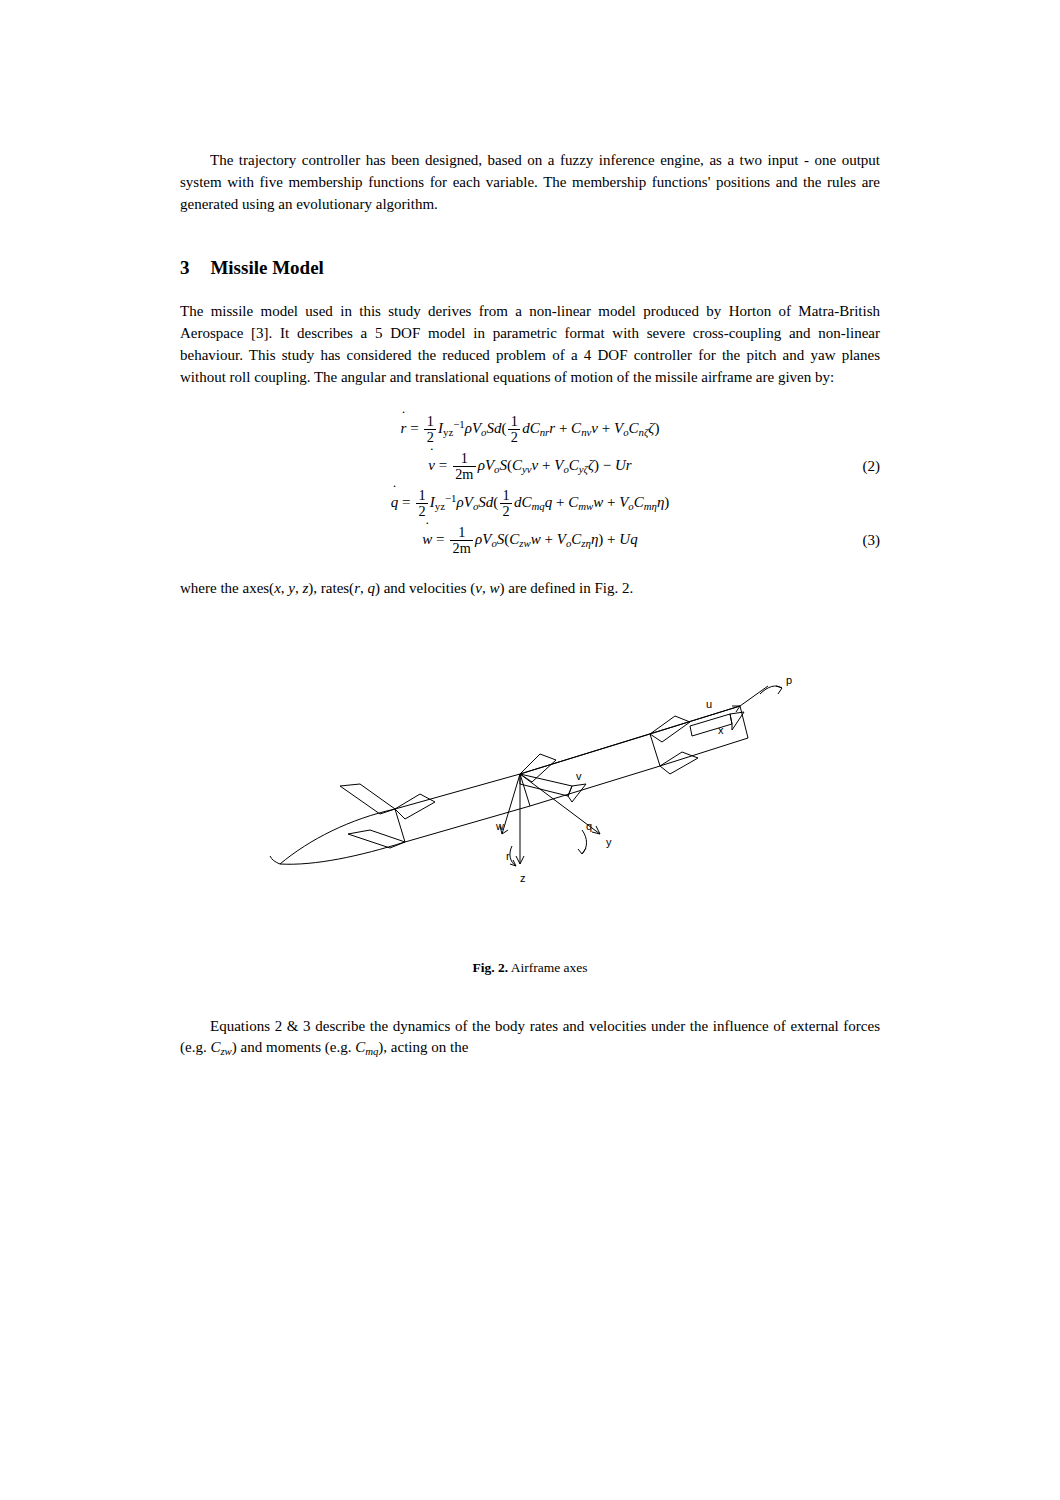The trajectory controller has been designed, based on a fuzzy inference engine, as a two input - one output system with five membership functions for each variable. The membership functions' positions and the rules are generated using an evolutionary algorithm.
3 Missile Model
The missile model used in this study derives from a non-linear model produced by Horton of Matra-British Aerospace [3]. It describes a 5 DOF model in parametric format with severe cross-coupling and non-linear behaviour. This study has considered the reduced problem of a 4 DOF controller for the pitch and yaw planes without roll coupling. The angular and translational equations of motion of the missile airframe are given by:
r = 12 Iyz−1ρVoSd(12 dCnrr + Cnvv + VoCnζζ)
v = 12m ρVoS(Cyvv + VoCyζζ) − Ur (2)
q = 12 Iyz−1ρVoSd(12 dCmqq + Cmww + VoCmηη)
w = 12m ρVoS(Czww + VoCzηη) + Uq (3)
where the axes(x, y, z), rates(r, q) and velocities (v, w) are defined in Fig. 2.
p u x v w r q z y
Fig. 2. Airframe axes
Equations 2 & 3 describe the dynamics of the body rates and velocities under the influence of external forces (e.g. Czw) and moments (e.g. Cmq), acting on the